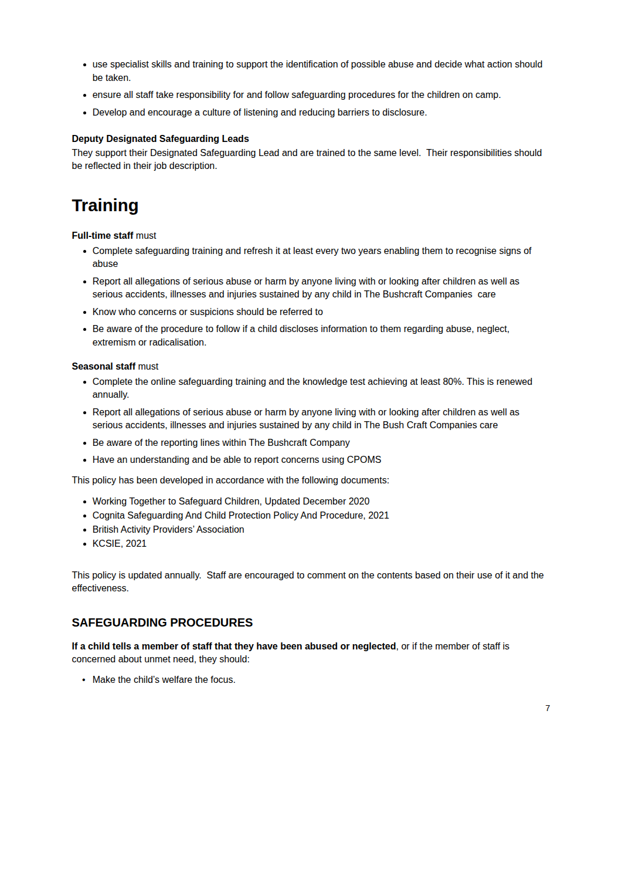use specialist skills and training to support the identification of possible abuse and decide what action should be taken.
ensure all staff take responsibility for and follow safeguarding procedures for the children on camp.
Develop and encourage a culture of listening and reducing barriers to disclosure.
Deputy Designated Safeguarding Leads
They support their Designated Safeguarding Lead and are trained to the same level. Their responsibilities should be reflected in their job description.
Training
Full-time staff must
Complete safeguarding training and refresh it at least every two years enabling them to recognise signs of abuse
Report all allegations of serious abuse or harm by anyone living with or looking after children as well as serious accidents, illnesses and injuries sustained by any child in The Bushcraft Companies care
Know who concerns or suspicions should be referred to
Be aware of the procedure to follow if a child discloses information to them regarding abuse, neglect, extremism or radicalisation.
Seasonal staff must
Complete the online safeguarding training and the knowledge test achieving at least 80%. This is renewed annually.
Report all allegations of serious abuse or harm by anyone living with or looking after children as well as serious accidents, illnesses and injuries sustained by any child in The Bush Craft Companies care
Be aware of the reporting lines within The Bushcraft Company
Have an understanding and be able to report concerns using CPOMS
This policy has been developed in accordance with the following documents:
Working Together to Safeguard Children, Updated December 2020
Cognita Safeguarding And Child Protection Policy And Procedure, 2021
British Activity Providers’ Association
KCSIE, 2021
This policy is updated annually. Staff are encouraged to comment on the contents based on their use of it and the effectiveness.
SAFEGUARDING PROCEDURES
If a child tells a member of staff that they have been abused or neglected, or if the member of staff is concerned about unmet need, they should:
Make the child’s welfare the focus.
7